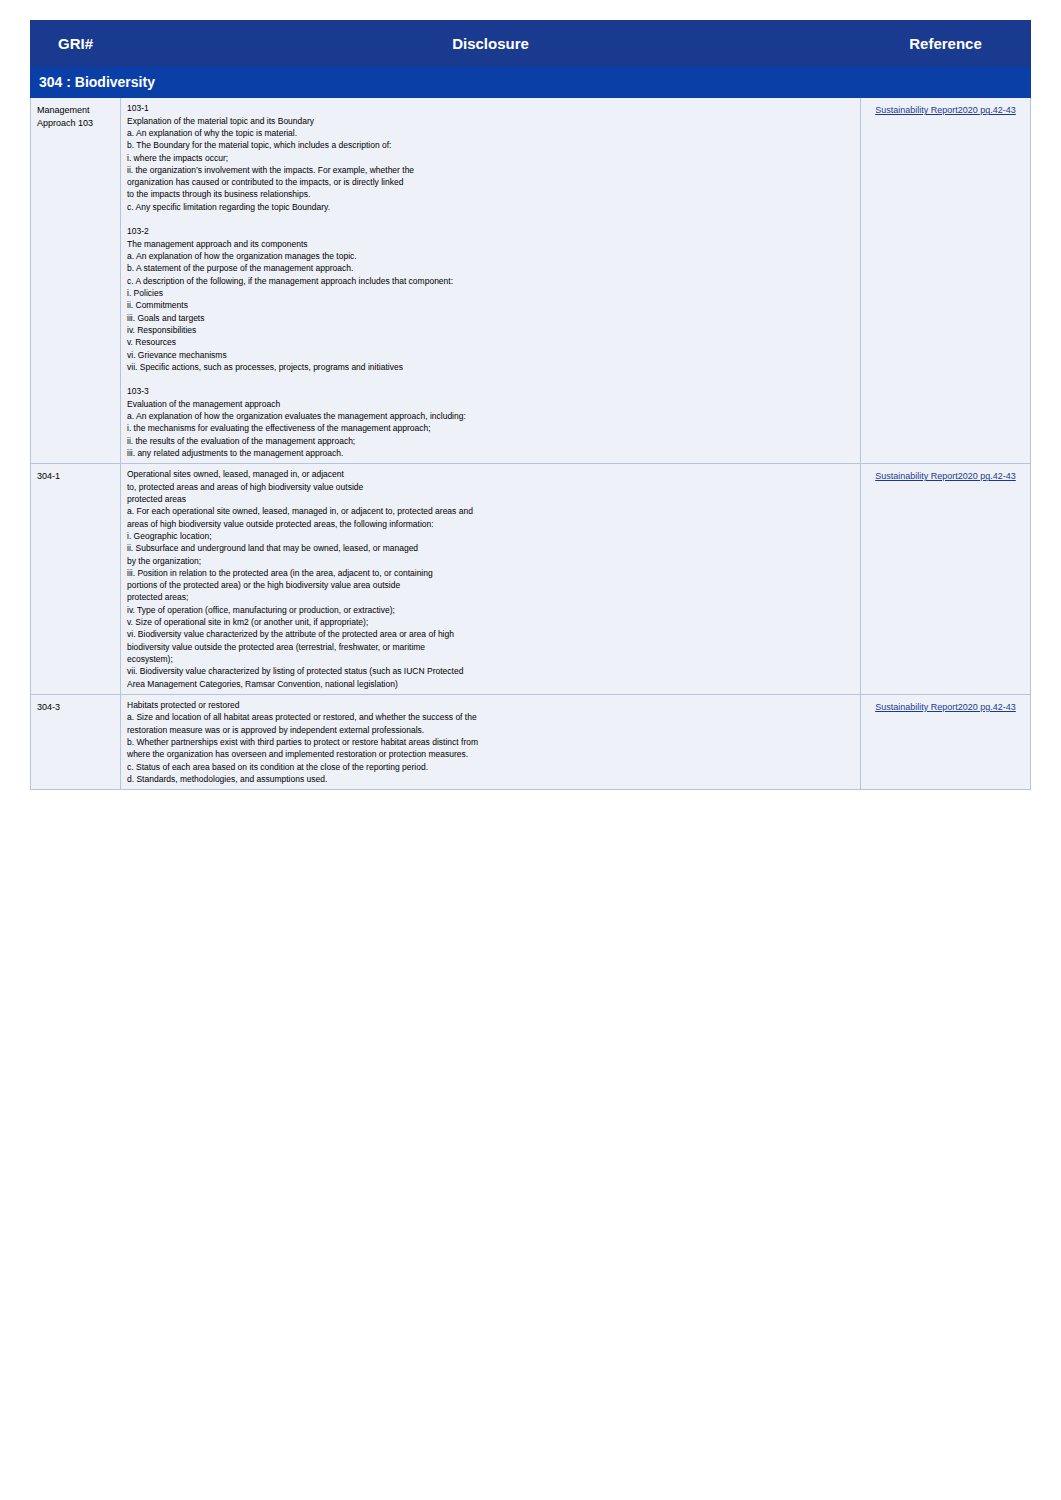| GRI# | Disclosure | Reference |
| --- | --- | --- |
| 304 : Biodiversity |
| Management Approach 103 | 103-1 Explanation of the material topic and its Boundary a. An explanation of why the topic is material. b. The Boundary for the material topic, which includes a description of: i. where the impacts occur; ii. the organization’s involvement with the impacts. For example, whether the organization has caused or contributed to the impacts, or is directly linked to the impacts through its business relationships. c. Any specific limitation regarding the topic Boundary. 103-2 The management approach and its components a. An explanation of how the organization manages the topic. b. A statement of the purpose of the management approach. c. A description of the following, if the management approach includes that component: i. Policies ii. Commitments iii. Goals and targets iv. Responsibilities v. Resources vi. Grievance mechanisms vii. Specific actions, such as processes, projects, programs and initiatives 103-3 Evaluation of the management approach a. An explanation of how the organization evaluates the management approach, including: i. the mechanisms for evaluating the effectiveness of the management approach; ii. the results of the evaluation of the management approach; iii. any related adjustments to the management approach. | Sustainability Report2020 pg.42-43 |
| 304-1 | Operational sites owned, leased, managed in, or adjacent to, protected areas and areas of high biodiversity value outside protected areas a. For each operational site owned, leased, managed in, or adjacent to, protected areas and areas of high biodiversity value outside protected areas, the following information: i. Geographic location; ii. Subsurface and underground land that may be owned, leased, or managed by the organization; iii. Position in relation to the protected area (in the area, adjacent to, or containing portions of the protected area) or the high biodiversity value area outside protected areas; iv. Type of operation (office, manufacturing or production, or extractive); v. Size of operational site in km2 (or another unit, if appropriate); vi. Biodiversity value characterized by the attribute of the protected area or area of high biodiversity value outside the protected area (terrestrial, freshwater, or maritime ecosystem); vii. Biodiversity value characterized by listing of protected status (such as IUCN Protected Area Management Categories, Ramsar Convention, national legislation) | Sustainability Report2020 pg.42-43 |
| 304-3 | Habitats protected or restored a. Size and location of all habitat areas protected or restored, and whether the success of the restoration measure was or is approved by independent external professionals. b. Whether partnerships exist with third parties to protect or restore habitat areas distinct from where the organization has overseen and implemented restoration or protection measures. c. Status of each area based on its condition at the close of the reporting period. d. Standards, methodologies, and assumptions used. | Sustainability Report2020 pg.42-43 |